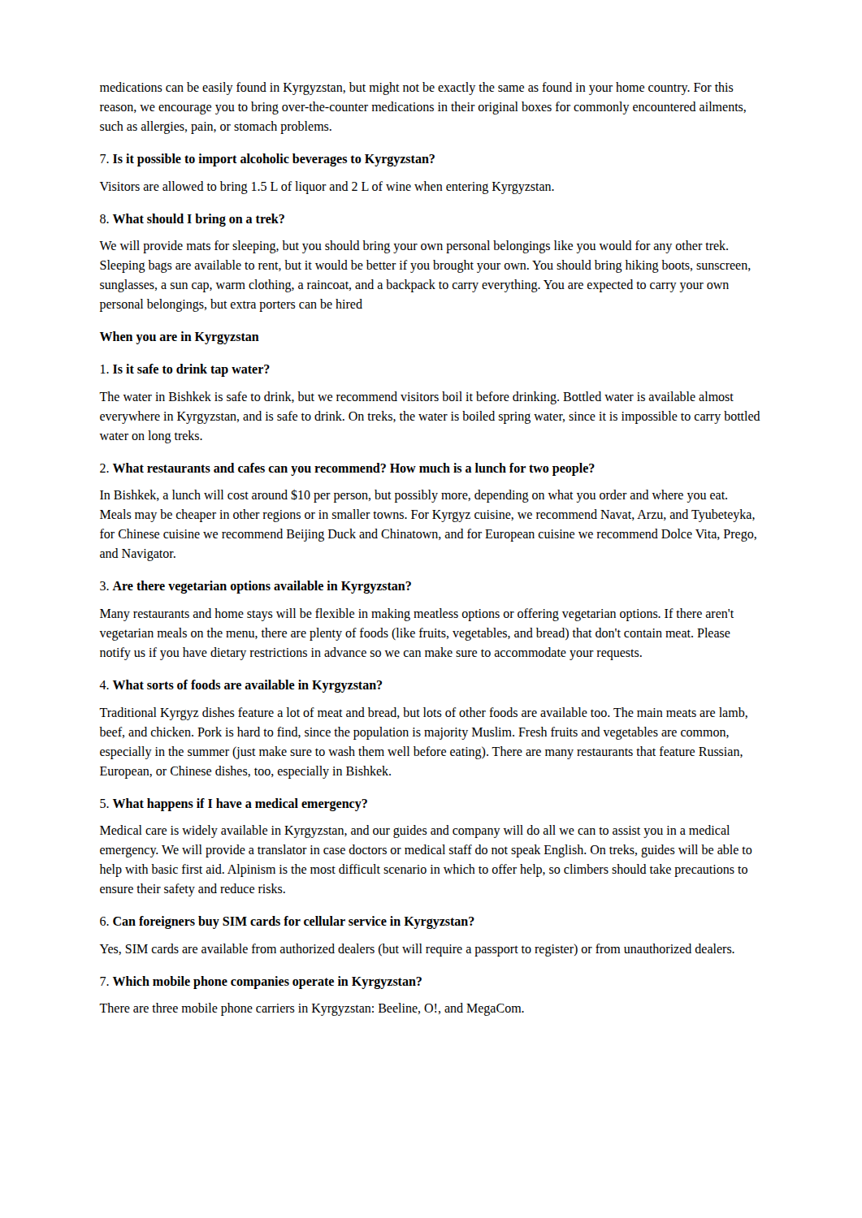medications can be easily found in Kyrgyzstan, but might not be exactly the same as found in your home country. For this reason, we encourage you to bring over-the-counter medications in their original boxes for commonly encountered ailments, such as allergies, pain, or stomach problems.
7. Is it possible to import alcoholic beverages to Kyrgyzstan?
Visitors are allowed to bring 1.5 L of liquor and 2 L of wine when entering Kyrgyzstan.
8. What should I bring on a trek?
We will provide mats for sleeping, but you should bring your own personal belongings like you would for any other trek. Sleeping bags are available to rent, but it would be better if you brought your own. You should bring hiking boots, sunscreen, sunglasses, a sun cap, warm clothing, a raincoat, and a backpack to carry everything. You are expected to carry your own personal belongings, but extra porters can be hired
When you are in Kyrgyzstan
1. Is it safe to drink tap water?
The water in Bishkek is safe to drink, but we recommend visitors boil it before drinking. Bottled water is available almost everywhere in Kyrgyzstan, and is safe to drink. On treks, the water is boiled spring water, since it is impossible to carry bottled water on long treks.
2. What restaurants and cafes can you recommend? How much is a lunch for two people?
In Bishkek, a lunch will cost around $10 per person, but possibly more, depending on what you order and where you eat. Meals may be cheaper in other regions or in smaller towns. For Kyrgyz cuisine, we recommend Navat, Arzu, and Tyubeteyka, for Chinese cuisine we recommend Beijing Duck and Chinatown, and for European cuisine we recommend Dolce Vita, Prego, and Navigator.
3. Are there vegetarian options available in Kyrgyzstan?
Many restaurants and home stays will be flexible in making meatless options or offering vegetarian options. If there aren't vegetarian meals on the menu, there are plenty of foods (like fruits, vegetables, and bread) that don't contain meat. Please notify us if you have dietary restrictions in advance so we can make sure to accommodate your requests.
4. What sorts of foods are available in Kyrgyzstan?
Traditional Kyrgyz dishes feature a lot of meat and bread, but lots of other foods are available too. The main meats are lamb, beef, and chicken. Pork is hard to find, since the population is majority Muslim. Fresh fruits and vegetables are common, especially in the summer (just make sure to wash them well before eating). There are many restaurants that feature Russian, European, or Chinese dishes, too, especially in Bishkek.
5. What happens if I have a medical emergency?
Medical care is widely available in Kyrgyzstan, and our guides and company will do all we can to assist you in a medical emergency. We will provide a translator in case doctors or medical staff do not speak English. On treks, guides will be able to help with basic first aid. Alpinism is the most difficult scenario in which to offer help, so climbers should take precautions to ensure their safety and reduce risks.
6. Can foreigners buy SIM cards for cellular service in Kyrgyzstan?
Yes, SIM cards are available from authorized dealers (but will require a passport to register) or from unauthorized dealers.
7. Which mobile phone companies operate in Kyrgyzstan?
There are three mobile phone carriers in Kyrgyzstan: Beeline, O!, and MegaCom.